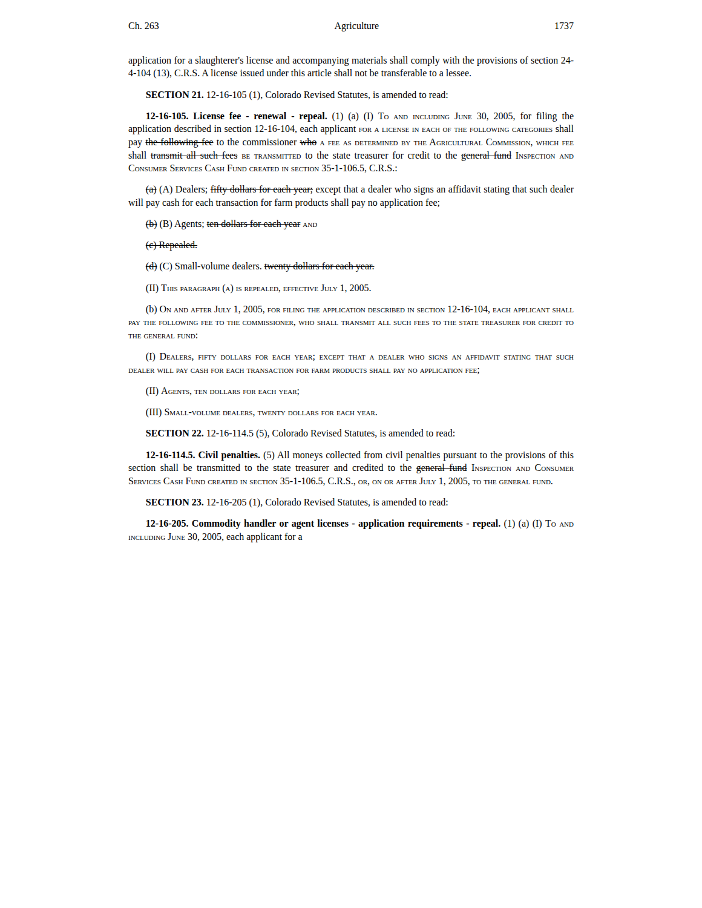Ch. 263
Agriculture
1737
application for a slaughterer's license and accompanying materials shall comply with the provisions of section 24-4-104 (13), C.R.S. A license issued under this article shall not be transferable to a lessee.
SECTION 21. 12-16-105 (1), Colorado Revised Statutes, is amended to read:
12-16-105. License fee - renewal - repeal. (1) (a) (I) To and including June 30, 2005, for filing the application described in section 12-16-104, each applicant for a license in each of the following categories shall pay the following fee to the commissioner who a fee as determined by the Agricultural Commission, which fee shall transmit all such fees be transmitted to the state treasurer for credit to the general fund Inspection and Consumer Services Cash Fund created in section 35-1-106.5, C.R.S.:
(a) (A) Dealers; fifty dollars for each year; except that a dealer who signs an affidavit stating that such dealer will pay cash for each transaction for farm products shall pay no application fee;
(b) (B) Agents; ten dollars for each year and
(c) Repealed.
(d) (C) Small-volume dealers. twenty dollars for each year.
(II) This paragraph (a) is repealed, effective July 1, 2005.
(b) On and after July 1, 2005, for filing the application described in section 12-16-104, each applicant shall pay the following fee to the commissioner, who shall transmit all such fees to the state treasurer for credit to the general fund:
(I) Dealers, fifty dollars for each year; except that a dealer who signs an affidavit stating that such dealer will pay cash for each transaction for farm products shall pay no application fee;
(II) Agents, ten dollars for each year;
(III) Small-volume dealers, twenty dollars for each year.
SECTION 22. 12-16-114.5 (5), Colorado Revised Statutes, is amended to read:
12-16-114.5. Civil penalties. (5) All moneys collected from civil penalties pursuant to the provisions of this section shall be transmitted to the state treasurer and credited to the general fund Inspection and Consumer Services Cash Fund created in section 35-1-106.5, C.R.S., or, on or after July 1, 2005, to the general fund.
SECTION 23. 12-16-205 (1), Colorado Revised Statutes, is amended to read:
12-16-205. Commodity handler or agent licenses - application requirements - repeal. (1) (a) (I) To and including June 30, 2005, each applicant for a